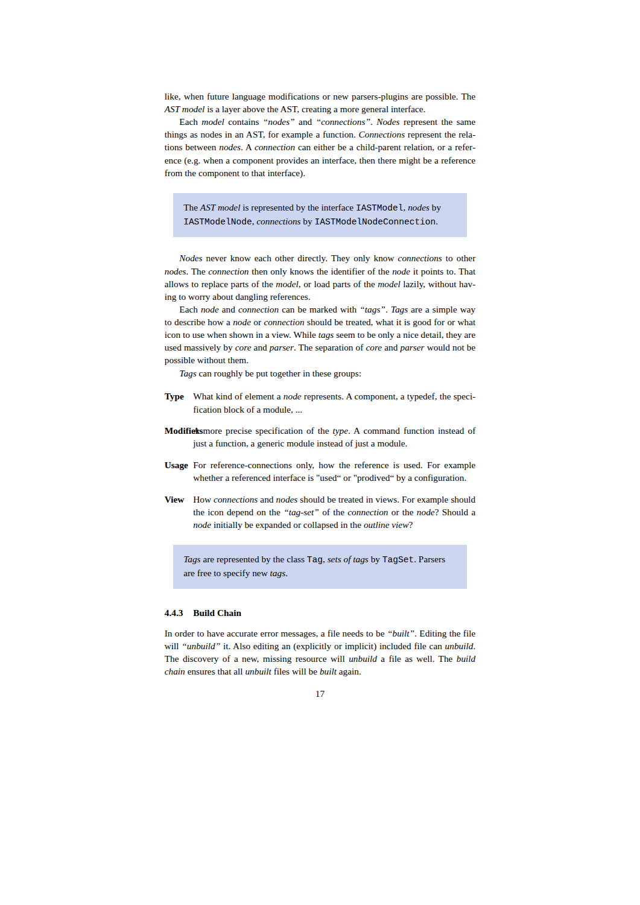like, when future language modifications or new parsers-plugins are possible. The AST model is a layer above the AST, creating a more general interface.
Each model contains “nodes” and “connections”. Nodes represent the same things as nodes in an AST, for example a function. Connections represent the relations between nodes. A connection can either be a child-parent relation, or a reference (e.g. when a component provides an interface, then there might be a reference from the component to that interface).
The AST model is represented by the interface IASTModel, nodes by IASTModelNode, connections by IASTModelNodeConnection.
Nodes never know each other directly. They only know connections to other nodes. The connection then only knows the identifier of the node it points to. That allows to replace parts of the model, or load parts of the model lazily, without having to worry about dangling references.
Each node and connection can be marked with “tags”. Tags are a simple way to describe how a node or connection should be treated, what it is good for or what icon to use when shown in a view. While tags seem to be only a nice detail, they are used massively by core and parser. The separation of core and parser would not be possible without them.
Tags can roughly be put together in these groups:
Type
What kind of element a node represents. A component, a typedef, the specification block of a module, ...
Modifiers
A more precise specification of the type. A command function instead of just a function, a generic module instead of just a module.
Usage
For reference-connections only, how the reference is used. For example whether a referenced interface is "used“ or "prodived“ by a configuration.
View
How connections and nodes should be treated in views. For example should the icon depend on the “tag-set” of the connection or the node? Should a node initially be expanded or collapsed in the outline view?
Tags are represented by the class Tag, sets of tags by TagSet. Parsers are free to specify new tags.
4.4.3 Build Chain
In order to have accurate error messages, a file needs to be “built”. Editing the file will “unbuild” it. Also editing an (explicitly or implicit) included file can unbuild. The discovery of a new, missing resource will unbuild a file as well. The build chain ensures that all unbuilt files will be built again.
17